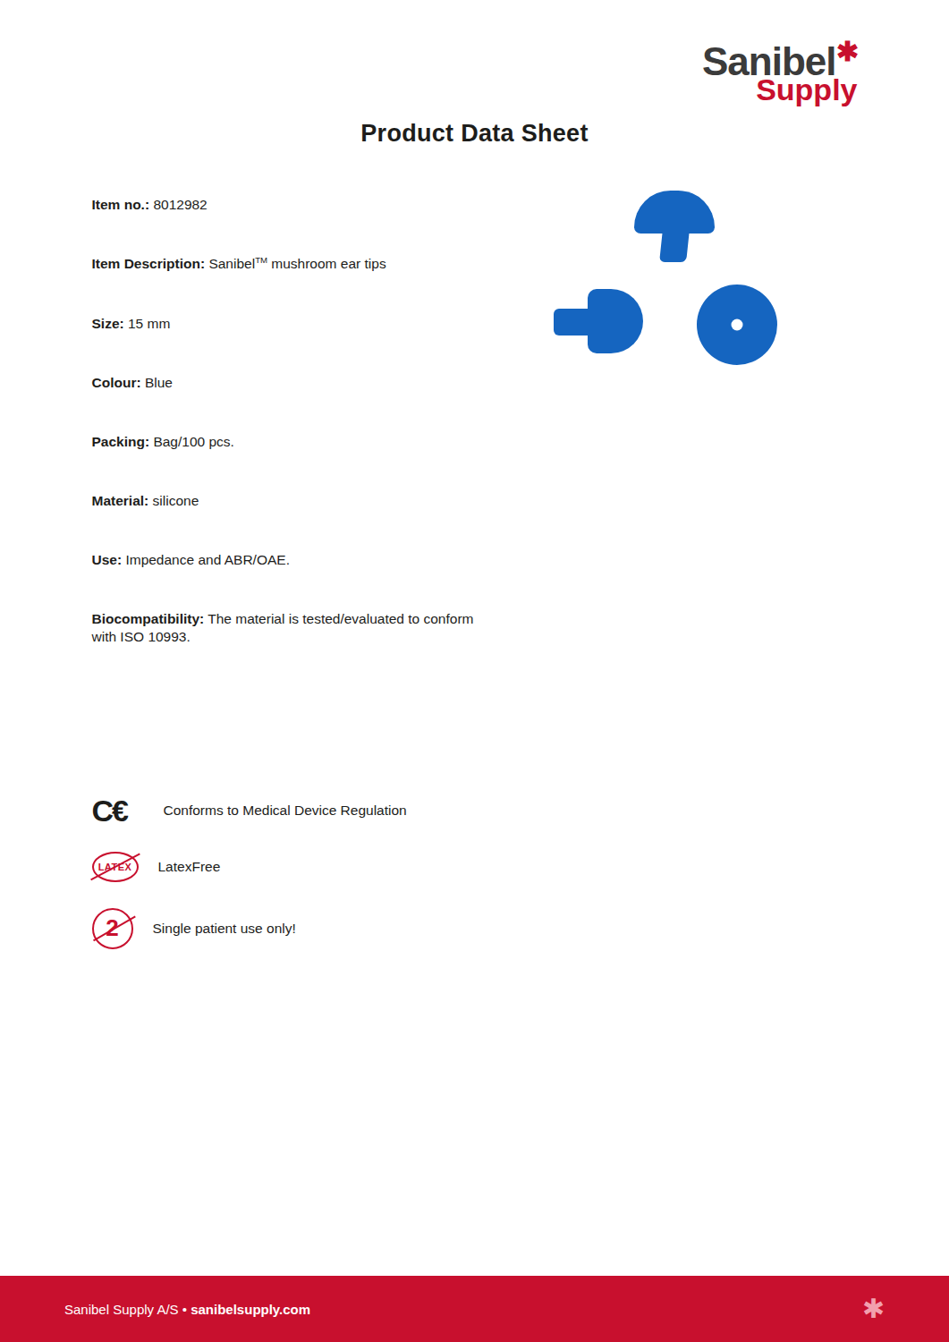Sanibel✱ Supply
Product Data Sheet
Item no.: 8012982
Item Description: SanibelTM mushroom ear tips
Size: 15 mm
Colour: Blue
Packing: Bag/100 pcs.
Material: silicone
Use: Impedance and ABR/OAE.
Biocompatibility: The material is tested/evaluated to conform with ISO 10993.
C€ Conforms to Medical Device Regulation
LATEX LatexFree
2 Single patient use only!
Sanibel Supply A/S • sanibelsupply.com
✱